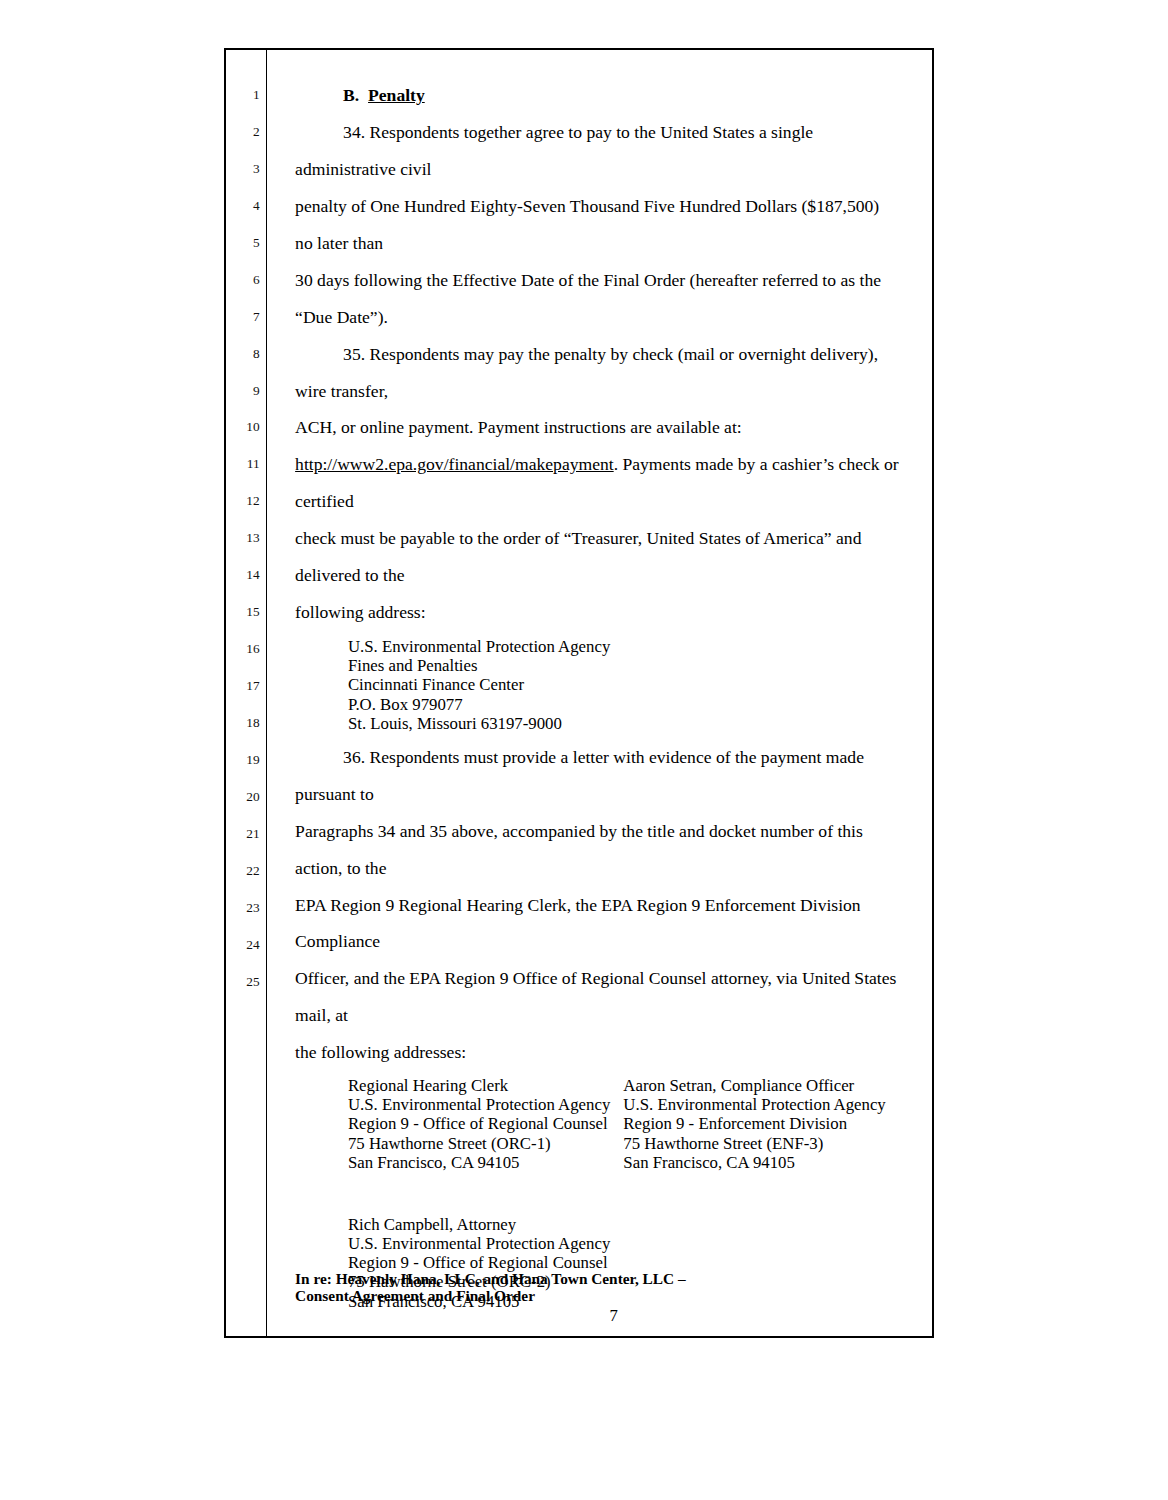1
2
3
4
5
6
7
8
9
10
11
12
13
14
15
16
17
18
19
20
21
22
23
24
25
B. Penalty
34. Respondents together agree to pay to the United States a single administrative civil
penalty of One Hundred Eighty-Seven Thousand Five Hundred Dollars ($187,500) no later than
30 days following the Effective Date of the Final Order (hereafter referred to as the “Due Date”).
35. Respondents may pay the penalty by check (mail or overnight delivery), wire transfer,
ACH, or online payment. Payment instructions are available at:
http://www2.epa.gov/financial/makepayment. Payments made by a cashier’s check or certified
check must be payable to the order of “Treasurer, United States of America” and delivered to the
following address:
U.S. Environmental Protection Agency
Fines and Penalties
Cincinnati Finance Center
P.O. Box 979077
St. Louis, Missouri 63197-9000
36. Respondents must provide a letter with evidence of the payment made pursuant to
Paragraphs 34 and 35 above, accompanied by the title and docket number of this action, to the
EPA Region 9 Regional Hearing Clerk, the EPA Region 9 Enforcement Division Compliance
Officer, and the EPA Region 9 Office of Regional Counsel attorney, via United States mail, at
the following addresses:
Regional Hearing Clerk
U.S. Environmental Protection Agency
Region 9 - Office of Regional Counsel
75 Hawthorne Street (ORC-1)
San Francisco, CA 94105
Aaron Setran, Compliance Officer
U.S. Environmental Protection Agency
Region 9 - Enforcement Division
75 Hawthorne Street (ENF-3)
San Francisco, CA 94105
Rich Campbell, Attorney
U.S. Environmental Protection Agency
Region 9 - Office of Regional Counsel
75 Hawthorne Street (ORC-2)
San Francisco, CA 94105
In re: Heavenly Hana, LLC, and Hana Town Center, LLC –
Consent Agreement and Final Order
7